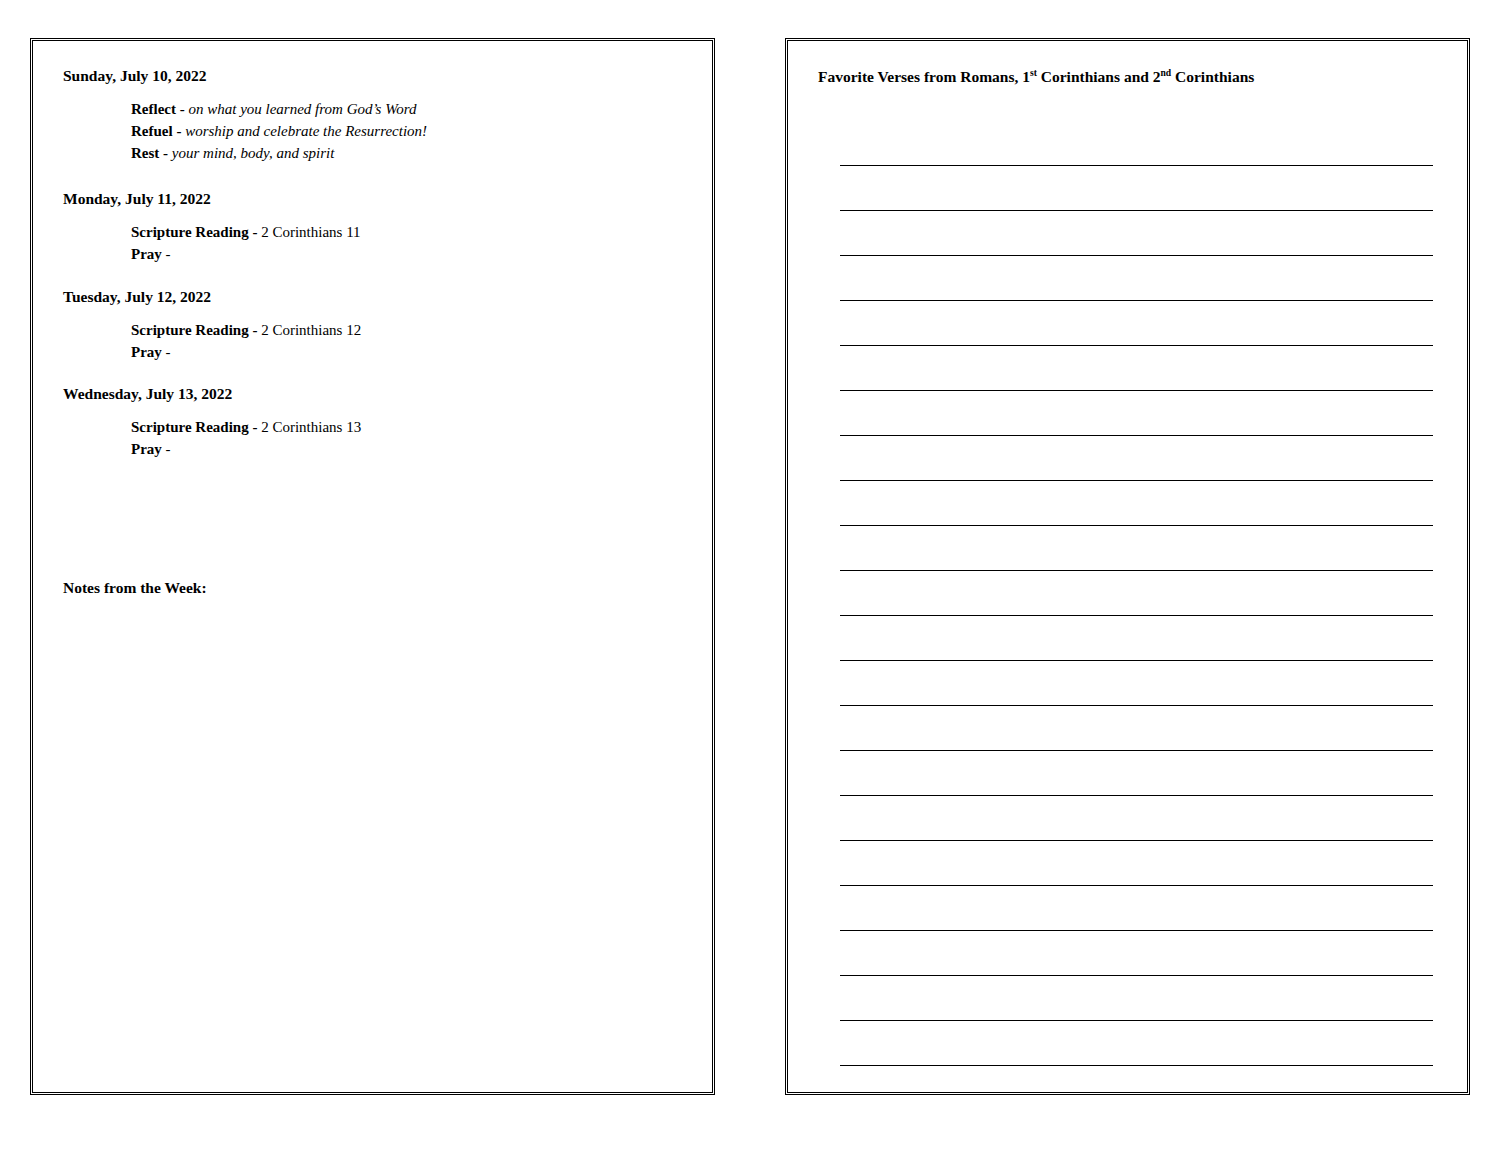Sunday, July 10, 2022
Reflect - on what you learned from God’s Word
Refuel - worship and celebrate the Resurrection!
Rest - your mind, body, and spirit
Monday, July 11, 2022
Scripture Reading - 2 Corinthians 11
Pray -
Tuesday, July 12, 2022
Scripture Reading - 2 Corinthians 12
Pray -
Wednesday, July 13, 2022
Scripture Reading - 2 Corinthians 13
Pray -
Notes from the Week:
Favorite Verses from Romans, 1st Corinthians and 2nd Corinthians